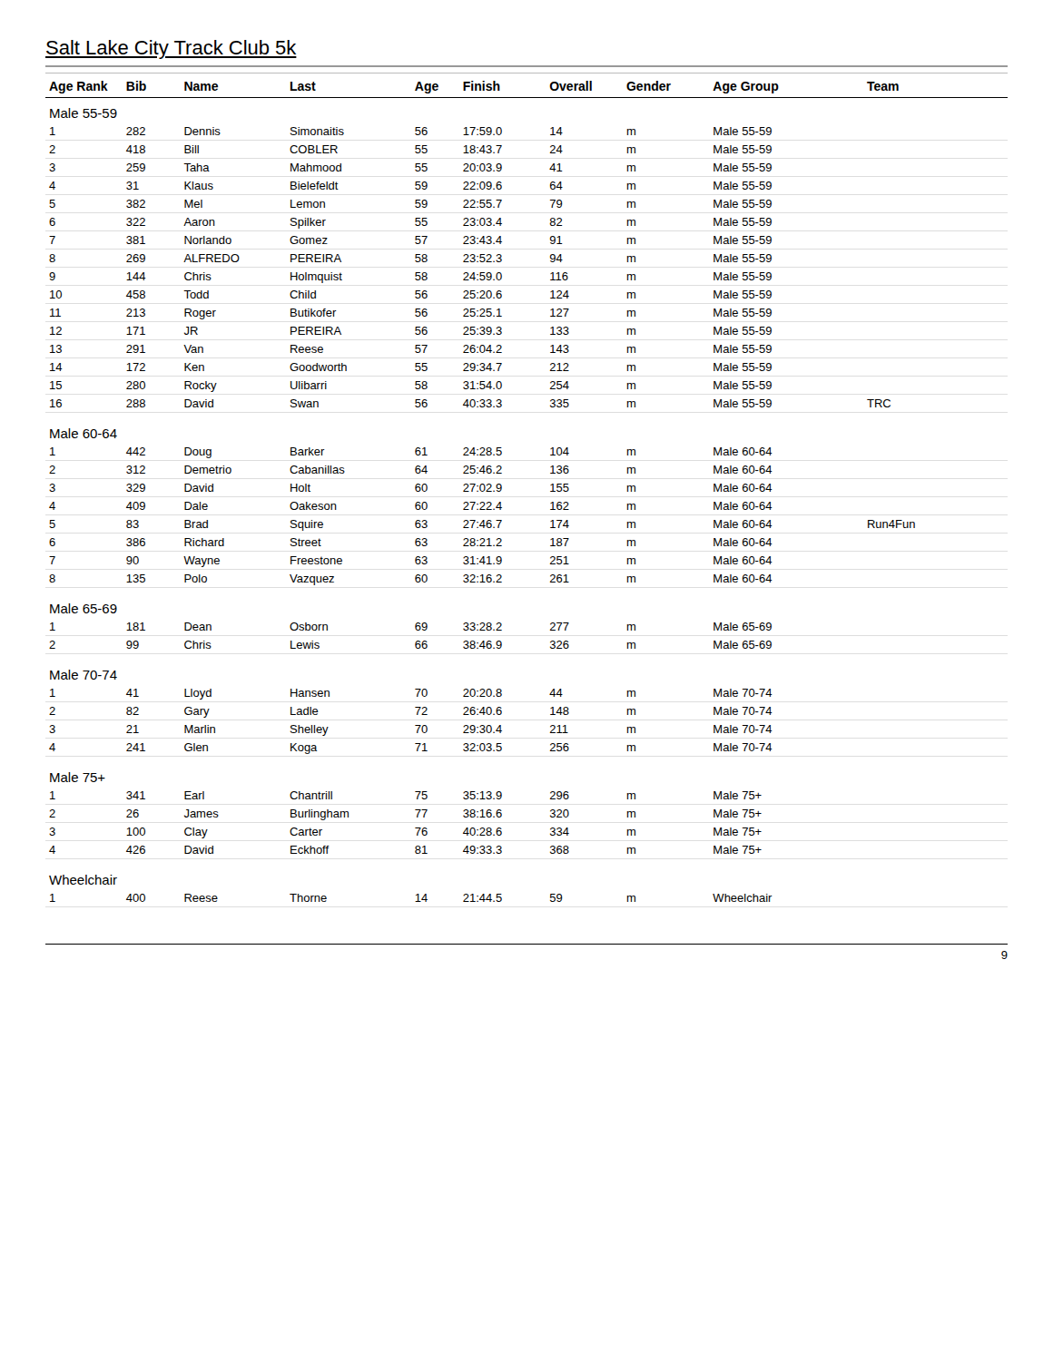Salt Lake City Track Club 5k
| Age Rank | Bib | Name | Last | Age | Finish | Overall | Gender | Age Group | Team |
| --- | --- | --- | --- | --- | --- | --- | --- | --- | --- |
| Male 55-59 |
| 1 | 282 | Dennis | Simonaitis | 56 | 17:59.0 | 14 | m | Male 55-59 | |
| 2 | 418 | Bill | COBLER | 55 | 18:43.7 | 24 | m | Male 55-59 | |
| 3 | 259 | Taha | Mahmood | 55 | 20:03.9 | 41 | m | Male 55-59 | |
| 4 | 31 | Klaus | Bielefeldt | 59 | 22:09.6 | 64 | m | Male 55-59 | |
| 5 | 382 | Mel | Lemon | 59 | 22:55.7 | 79 | m | Male 55-59 | |
| 6 | 322 | Aaron | Spilker | 55 | 23:03.4 | 82 | m | Male 55-59 | |
| 7 | 381 | Norlando | Gomez | 57 | 23:43.4 | 91 | m | Male 55-59 | |
| 8 | 269 | ALFREDO | PEREIRA | 58 | 23:52.3 | 94 | m | Male 55-59 | |
| 9 | 144 | Chris | Holmquist | 58 | 24:59.0 | 116 | m | Male 55-59 | |
| 10 | 458 | Todd | Child | 56 | 25:20.6 | 124 | m | Male 55-59 | |
| 11 | 213 | Roger | Butikofer | 56 | 25:25.1 | 127 | m | Male 55-59 | |
| 12 | 171 | JR | PEREIRA | 56 | 25:39.3 | 133 | m | Male 55-59 | |
| 13 | 291 | Van | Reese | 57 | 26:04.2 | 143 | m | Male 55-59 | |
| 14 | 172 | Ken | Goodworth | 55 | 29:34.7 | 212 | m | Male 55-59 | |
| 15 | 280 | Rocky | Ulibarri | 58 | 31:54.0 | 254 | m | Male 55-59 | |
| 16 | 288 | David | Swan | 56 | 40:33.3 | 335 | m | Male 55-59 | TRC |
| Male 60-64 |
| 1 | 442 | Doug | Barker | 61 | 24:28.5 | 104 | m | Male 60-64 | |
| 2 | 312 | Demetrio | Cabanillas | 64 | 25:46.2 | 136 | m | Male 60-64 | |
| 3 | 329 | David | Holt | 60 | 27:02.9 | 155 | m | Male 60-64 | |
| 4 | 409 | Dale | Oakeson | 60 | 27:22.4 | 162 | m | Male 60-64 | |
| 5 | 83 | Brad | Squire | 63 | 27:46.7 | 174 | m | Male 60-64 | Run4Fun |
| 6 | 386 | Richard | Street | 63 | 28:21.2 | 187 | m | Male 60-64 | |
| 7 | 90 | Wayne | Freestone | 63 | 31:41.9 | 251 | m | Male 60-64 | |
| 8 | 135 | Polo | Vazquez | 60 | 32:16.2 | 261 | m | Male 60-64 | |
| Male 65-69 |
| 1 | 181 | Dean | Osborn | 69 | 33:28.2 | 277 | m | Male 65-69 | |
| 2 | 99 | Chris | Lewis | 66 | 38:46.9 | 326 | m | Male 65-69 | |
| Male 70-74 |
| 1 | 41 | Lloyd | Hansen | 70 | 20:20.8 | 44 | m | Male 70-74 | |
| 2 | 82 | Gary | Ladle | 72 | 26:40.6 | 148 | m | Male 70-74 | |
| 3 | 21 | Marlin | Shelley | 70 | 29:30.4 | 211 | m | Male 70-74 | |
| 4 | 241 | Glen | Koga | 71 | 32:03.5 | 256 | m | Male 70-74 | |
| Male 75+ |
| 1 | 341 | Earl | Chantrill | 75 | 35:13.9 | 296 | m | Male 75+ | |
| 2 | 26 | James | Burlingham | 77 | 38:16.6 | 320 | m | Male 75+ | |
| 3 | 100 | Clay | Carter | 76 | 40:28.6 | 334 | m | Male 75+ | |
| 4 | 426 | David | Eckhoff | 81 | 49:33.3 | 368 | m | Male 75+ | |
| Wheelchair |
| 1 | 400 | Reese | Thorne | 14 | 21:44.5 | 59 | m | Wheelchair | |
9